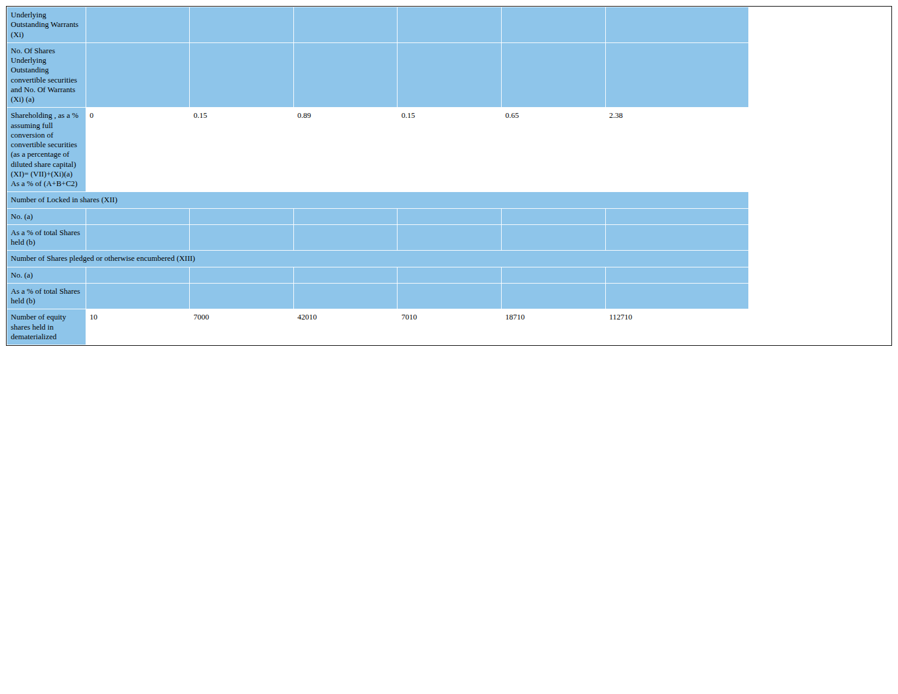| Underlying Outstanding Warrants (Xi) | | | | | | |
| No. Of Shares Underlying Outstanding convertible securities and No. Of Warrants (Xi) (a) | | | | | | |
| Shareholding , as a % assuming full conversion of convertible securities (as a percentage of diluted share capital) (XI)= (VII)+(Xi)(a) As a % of (A+B+C2) | 0 | 0.15 | 0.89 | 0.15 | 0.65 | 2.38 |
| Number of Locked in shares (XII) |
| No. (a) | | | | | | |
| As a % of total Shares held (b) | | | | | | |
| Number of Shares pledged or otherwise encumbered (XIII) |
| No. (a) | | | | | | |
| As a % of total Shares held (b) | | | | | | |
| Number of equity shares held in dematerialized | 10 | 7000 | 42010 | 7010 | 18710 | 112710 |